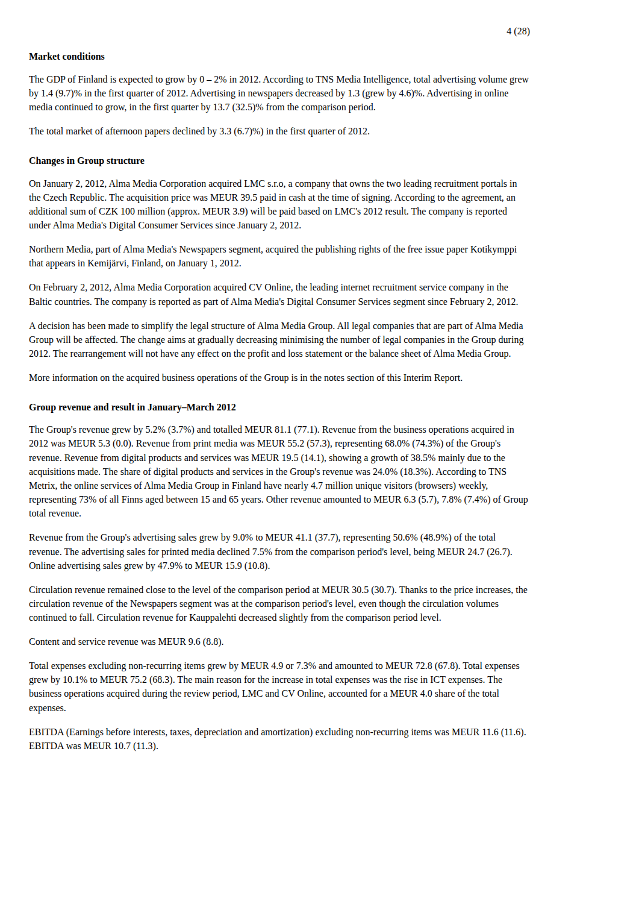4 (28)
Market conditions
The GDP of Finland is expected to grow by 0 – 2% in 2012. According to TNS Media Intelligence, total advertising volume grew by 1.4 (9.7)% in the first quarter of 2012. Advertising in newspapers decreased by 1.3 (grew by 4.6)%. Advertising in online media continued to grow, in the first quarter by 13.7 (32.5)% from the comparison period.
The total market of afternoon papers declined by 3.3 (6.7)%) in the first quarter of 2012.
Changes in Group structure
On January 2, 2012, Alma Media Corporation acquired LMC s.r.o, a company that owns the two leading recruitment portals in the Czech Republic. The acquisition price was MEUR 39.5 paid in cash at the time of signing. According to the agreement, an additional sum of CZK 100 million (approx. MEUR 3.9) will be paid based on LMC's 2012 result. The company is reported under Alma Media's Digital Consumer Services since January 2, 2012.
Northern Media, part of Alma Media's Newspapers segment, acquired the publishing rights of the free issue paper Kotikymppi that appears in Kemijärvi, Finland, on January 1, 2012.
On February 2, 2012, Alma Media Corporation acquired CV Online, the leading internet recruitment service company in the Baltic countries. The company is reported as part of Alma Media's Digital Consumer Services segment since February 2, 2012.
A decision has been made to simplify the legal structure of Alma Media Group. All legal companies that are part of Alma Media Group will be affected. The change aims at gradually decreasing minimising the number of legal companies in the Group during 2012. The rearrangement will not have any effect on the profit and loss statement or the balance sheet of Alma Media Group.
More information on the acquired business operations of the Group is in the notes section of this Interim Report.
Group revenue and result in January–March 2012
The Group's revenue grew by 5.2% (3.7%) and totalled MEUR 81.1 (77.1). Revenue from the business operations acquired in 2012 was MEUR 5.3 (0.0). Revenue from print media was MEUR 55.2 (57.3), representing 68.0% (74.3%) of the Group's revenue. Revenue from digital products and services was MEUR 19.5 (14.1), showing a growth of 38.5% mainly due to the acquisitions made. The share of digital products and services in the Group's revenue was 24.0% (18.3%). According to TNS Metrix, the online services of Alma Media Group in Finland have nearly 4.7 million unique visitors (browsers) weekly, representing 73% of all Finns aged between 15 and 65 years. Other revenue amounted to MEUR 6.3 (5.7), 7.8% (7.4%) of Group total revenue.
Revenue from the Group's advertising sales grew by 9.0% to MEUR 41.1 (37.7), representing 50.6% (48.9%) of the total revenue. The advertising sales for printed media declined 7.5% from the comparison period's level, being MEUR 24.7 (26.7). Online advertising sales grew by 47.9% to MEUR 15.9 (10.8).
Circulation revenue remained close to the level of the comparison period at MEUR 30.5 (30.7). Thanks to the price increases, the circulation revenue of the Newspapers segment was at the comparison period's level, even though the circulation volumes continued to fall. Circulation revenue for Kauppalehti decreased slightly from the comparison period level.
Content and service revenue was MEUR 9.6 (8.8).
Total expenses excluding non-recurring items grew by MEUR 4.9 or 7.3% and amounted to MEUR 72.8 (67.8). Total expenses grew by 10.1% to MEUR 75.2 (68.3). The main reason for the increase in total expenses was the rise in ICT expenses. The business operations acquired during the review period, LMC and CV Online, accounted for a MEUR 4.0 share of the total expenses.
EBITDA (Earnings before interests, taxes, depreciation and amortization) excluding non-recurring items was MEUR 11.6 (11.6). EBITDA was MEUR 10.7 (11.3).